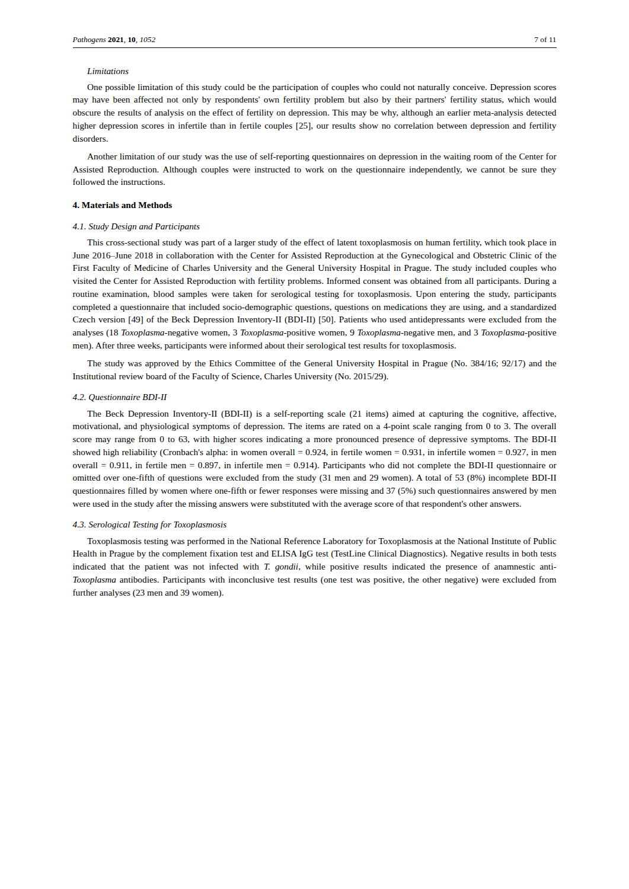Pathogens 2021, 10, 1052 7 of 11
Limitations
One possible limitation of this study could be the participation of couples who could not naturally conceive. Depression scores may have been affected not only by respondents' own fertility problem but also by their partners' fertility status, which would obscure the results of analysis on the effect of fertility on depression. This may be why, although an earlier meta-analysis detected higher depression scores in infertile than in fertile couples [25], our results show no correlation between depression and fertility disorders.
Another limitation of our study was the use of self-reporting questionnaires on depression in the waiting room of the Center for Assisted Reproduction. Although couples were instructed to work on the questionnaire independently, we cannot be sure they followed the instructions.
4. Materials and Methods
4.1. Study Design and Participants
This cross-sectional study was part of a larger study of the effect of latent toxoplasmosis on human fertility, which took place in June 2016–June 2018 in collaboration with the Center for Assisted Reproduction at the Gynecological and Obstetric Clinic of the First Faculty of Medicine of Charles University and the General University Hospital in Prague. The study included couples who visited the Center for Assisted Reproduction with fertility problems. Informed consent was obtained from all participants. During a routine examination, blood samples were taken for serological testing for toxoplasmosis. Upon entering the study, participants completed a questionnaire that included socio-demographic questions, questions on medications they are using, and a standardized Czech version [49] of the Beck Depression Inventory-II (BDI-II) [50]. Patients who used antidepressants were excluded from the analyses (18 Toxoplasma-negative women, 3 Toxoplasma-positive women, 9 Toxoplasma-negative men, and 3 Toxoplasma-positive men). After three weeks, participants were informed about their serological test results for toxoplasmosis.
The study was approved by the Ethics Committee of the General University Hospital in Prague (No. 384/16; 92/17) and the Institutional review board of the Faculty of Science, Charles University (No. 2015/29).
4.2. Questionnaire BDI-II
The Beck Depression Inventory-II (BDI-II) is a self-reporting scale (21 items) aimed at capturing the cognitive, affective, motivational, and physiological symptoms of depression. The items are rated on a 4-point scale ranging from 0 to 3. The overall score may range from 0 to 63, with higher scores indicating a more pronounced presence of depressive symptoms. The BDI-II showed high reliability (Cronbach's alpha: in women overall = 0.924, in fertile women = 0.931, in infertile women = 0.927, in men overall = 0.911, in fertile men = 0.897, in infertile men = 0.914). Participants who did not complete the BDI-II questionnaire or omitted over one-fifth of questions were excluded from the study (31 men and 29 women). A total of 53 (8%) incomplete BDI-II questionnaires filled by women where one-fifth or fewer responses were missing and 37 (5%) such questionnaires answered by men were used in the study after the missing answers were substituted with the average score of that respondent's other answers.
4.3. Serological Testing for Toxoplasmosis
Toxoplasmosis testing was performed in the National Reference Laboratory for Toxoplasmosis at the National Institute of Public Health in Prague by the complement fixation test and ELISA IgG test (TestLine Clinical Diagnostics). Negative results in both tests indicated that the patient was not infected with T. gondii, while positive results indicated the presence of anamnestic anti-Toxoplasma antibodies. Participants with inconclusive test results (one test was positive, the other negative) were excluded from further analyses (23 men and 39 women).